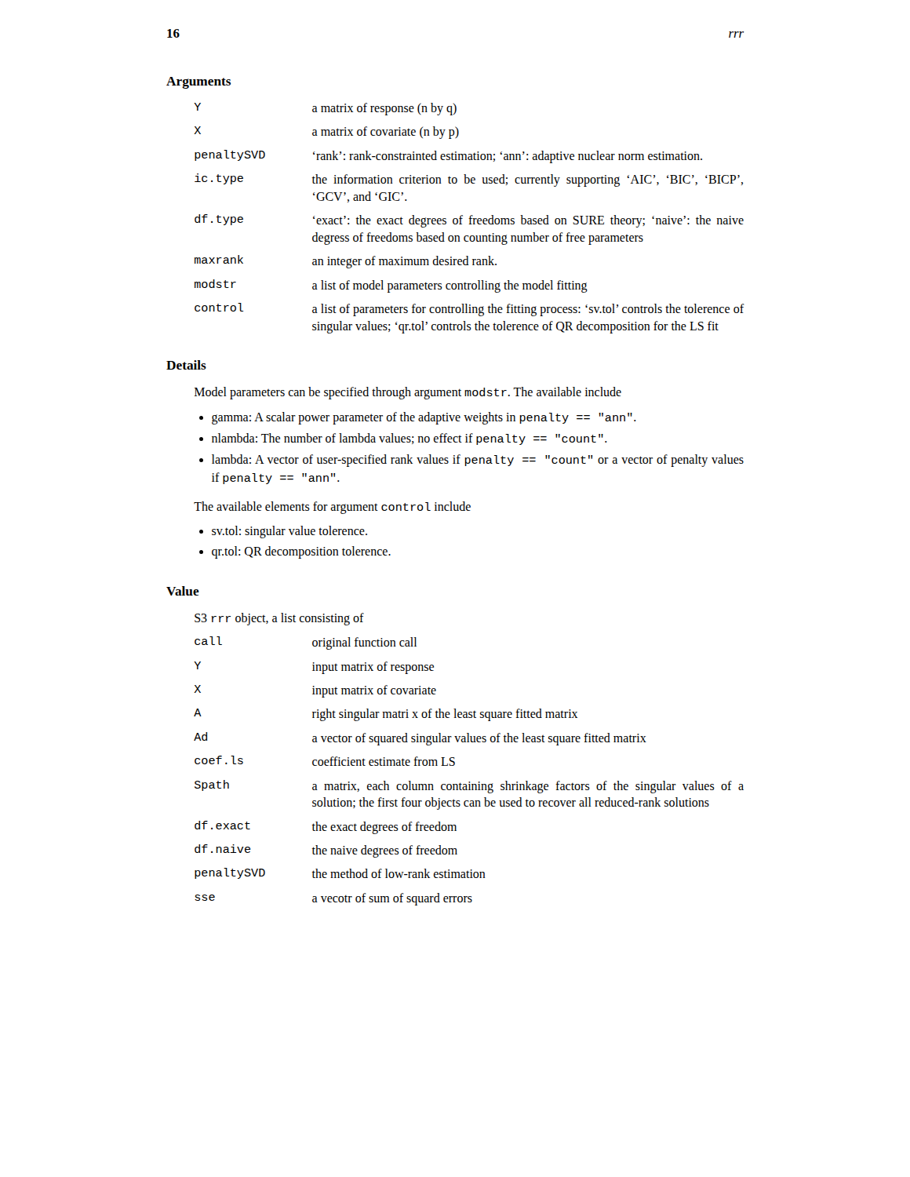16 rrr
Arguments
Y
a matrix of response (n by q)
X
a matrix of covariate (n by p)
penaltySVD
‘rank’: rank-constrainted estimation; ‘ann’: adaptive nuclear norm estimation.
ic.type
the information criterion to be used; currently supporting ‘AIC’, ‘BIC’, ‘BICP’, ‘GCV’, and ‘GIC’.
df.type
‘exact’: the exact degrees of freedoms based on SURE theory; ‘naive’: the naive degress of freedoms based on counting number of free parameters
maxrank
an integer of maximum desired rank.
modstr
a list of model parameters controlling the model fitting
control
a list of parameters for controlling the fitting process: ‘sv.tol’ controls the tolerence of singular values; ‘qr.tol’ controls the tolerence of QR decomposition for the LS fit
Details
Model parameters can be specified through argument modstr. The available include
gamma: A scalar power parameter of the adaptive weights in penalty == "ann".
nlambda: The number of lambda values; no effect if penalty == "count".
lambda: A vector of user-specified rank values if penalty == "count" or a vector of penalty values if penalty == "ann".
The available elements for argument control include
sv.tol: singular value tolerence.
qr.tol: QR decomposition tolerence.
Value
S3 rrr object, a list consisting of
call
original function call
Y
input matrix of response
X
input matrix of covariate
A
right singular matri x of the least square fitted matrix
Ad
a vector of squared singular values of the least square fitted matrix
coef.ls
coefficient estimate from LS
Spath
a matrix, each column containing shrinkage factors of the singular values of a solution; the first four objects can be used to recover all reduced-rank solutions
df.exact
the exact degrees of freedom
df.naive
the naive degrees of freedom
penaltySVD
the method of low-rank estimation
sse
a vecotr of sum of squard errors